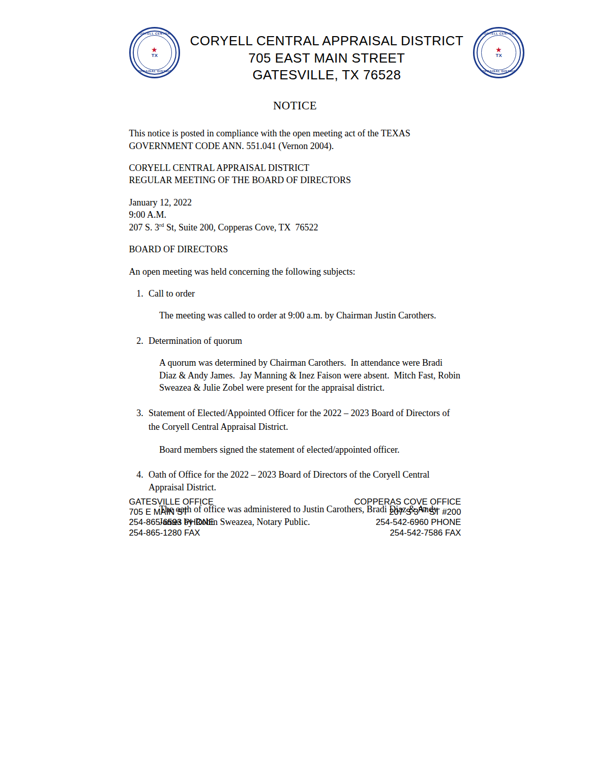Coryell Central Appraisal District ★TX
CORYELL CENTRAL APPRAISAL DISTRICT
705 EAST MAIN STREET
GATESVILLE, TX 76528
Coryell Central Appraisal District ★TX
NOTICE
This notice is posted in compliance with the open meeting act of the TEXAS GOVERNMENT CODE ANN. 551.041 (Vernon 2004).
CORYELL CENTRAL APPRAISAL DISTRICT
REGULAR MEETING OF THE BOARD OF DIRECTORS
January 12, 2022
9:00 A.M.
207 S. 3rd St, Suite 200, Copperas Cove, TX 76522
BOARD OF DIRECTORS
An open meeting was held concerning the following subjects:
Call to order
The meeting was called to order at 9:00 a.m. by Chairman Justin Carothers.
Determination of quorum
A quorum was determined by Chairman Carothers. In attendance were Bradi Diaz & Andy James. Jay Manning & Inez Faison were absent. Mitch Fast, Robin Sweazea & Julie Zobel were present for the appraisal district.
Statement of Elected/Appointed Officer for the 2022 – 2023 Board of Directors of the Coryell Central Appraisal District.
Board members signed the statement of elected/appointed officer.
Oath of Office for the 2022 – 2023 Board of Directors of the Coryell Central Appraisal District.
The oath of office was administered to Justin Carothers, Bradi Diaz & Andy James by Robin Sweazea, Notary Public.
GATESVILLE OFFICE
705 E MAIN ST
254-865-6593 PHONE
254-865-1280 FAX
COPPERAS COVE OFFICE
207 S 3RD ST #200
254-542-6960 PHONE
254-542-7586 FAX